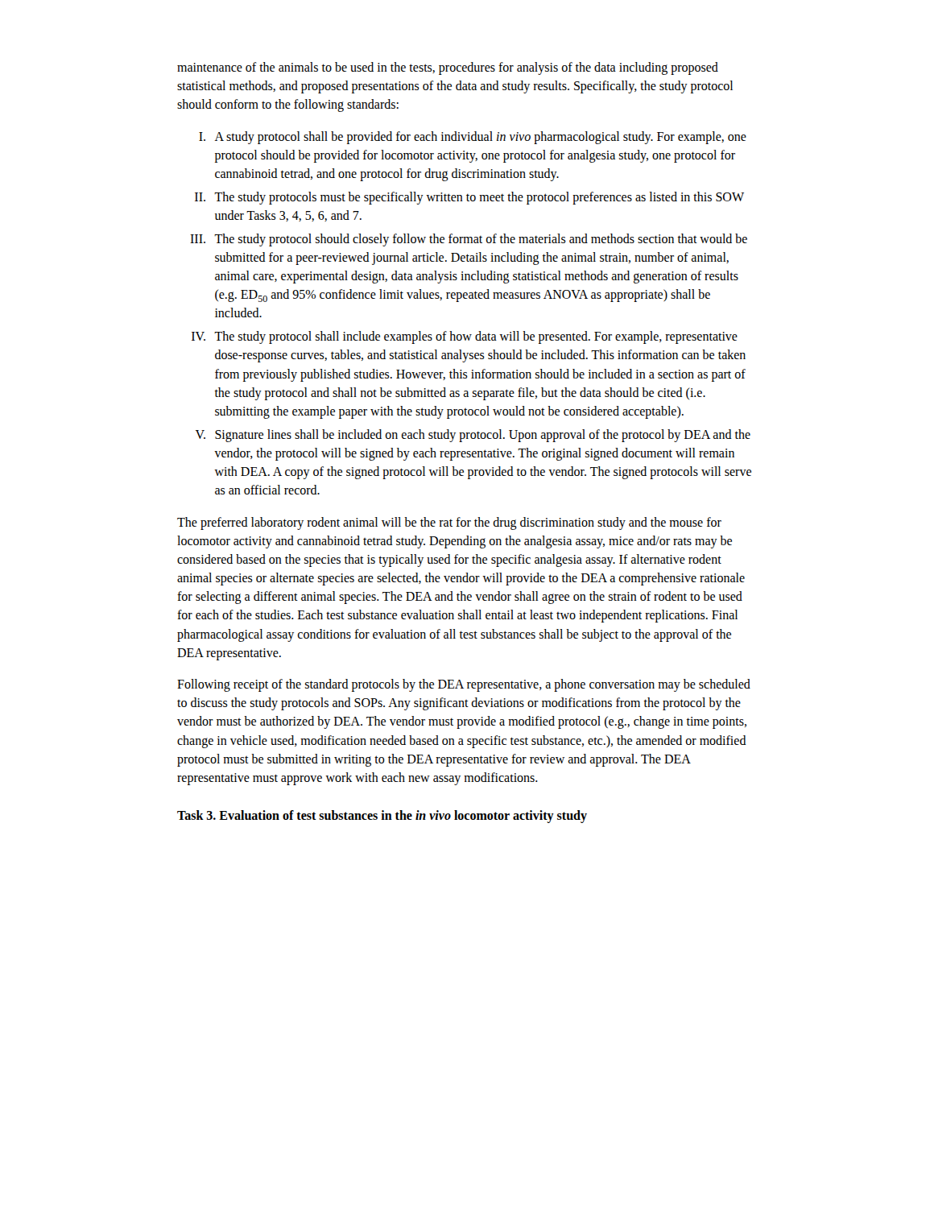maintenance of the animals to be used in the tests, procedures for analysis of the data including proposed statistical methods, and proposed presentations of the data and study results. Specifically, the study protocol should conform to the following standards:
A study protocol shall be provided for each individual in vivo pharmacological study. For example, one protocol should be provided for locomotor activity, one protocol for analgesia study, one protocol for cannabinoid tetrad, and one protocol for drug discrimination study.
The study protocols must be specifically written to meet the protocol preferences as listed in this SOW under Tasks 3, 4, 5, 6, and 7.
The study protocol should closely follow the format of the materials and methods section that would be submitted for a peer-reviewed journal article. Details including the animal strain, number of animal, animal care, experimental design, data analysis including statistical methods and generation of results (e.g. ED50 and 95% confidence limit values, repeated measures ANOVA as appropriate) shall be included.
The study protocol shall include examples of how data will be presented. For example, representative dose-response curves, tables, and statistical analyses should be included. This information can be taken from previously published studies. However, this information should be included in a section as part of the study protocol and shall not be submitted as a separate file, but the data should be cited (i.e. submitting the example paper with the study protocol would not be considered acceptable).
Signature lines shall be included on each study protocol. Upon approval of the protocol by DEA and the vendor, the protocol will be signed by each representative. The original signed document will remain with DEA. A copy of the signed protocol will be provided to the vendor. The signed protocols will serve as an official record.
The preferred laboratory rodent animal will be the rat for the drug discrimination study and the mouse for locomotor activity and cannabinoid tetrad study. Depending on the analgesia assay, mice and/or rats may be considered based on the species that is typically used for the specific analgesia assay. If alternative rodent animal species or alternate species are selected, the vendor will provide to the DEA a comprehensive rationale for selecting a different animal species. The DEA and the vendor shall agree on the strain of rodent to be used for each of the studies. Each test substance evaluation shall entail at least two independent replications. Final pharmacological assay conditions for evaluation of all test substances shall be subject to the approval of the DEA representative.
Following receipt of the standard protocols by the DEA representative, a phone conversation may be scheduled to discuss the study protocols and SOPs. Any significant deviations or modifications from the protocol by the vendor must be authorized by DEA. The vendor must provide a modified protocol (e.g., change in time points, change in vehicle used, modification needed based on a specific test substance, etc.), the amended or modified protocol must be submitted in writing to the DEA representative for review and approval. The DEA representative must approve work with each new assay modifications.
Task 3. Evaluation of test substances in the in vivo locomotor activity study